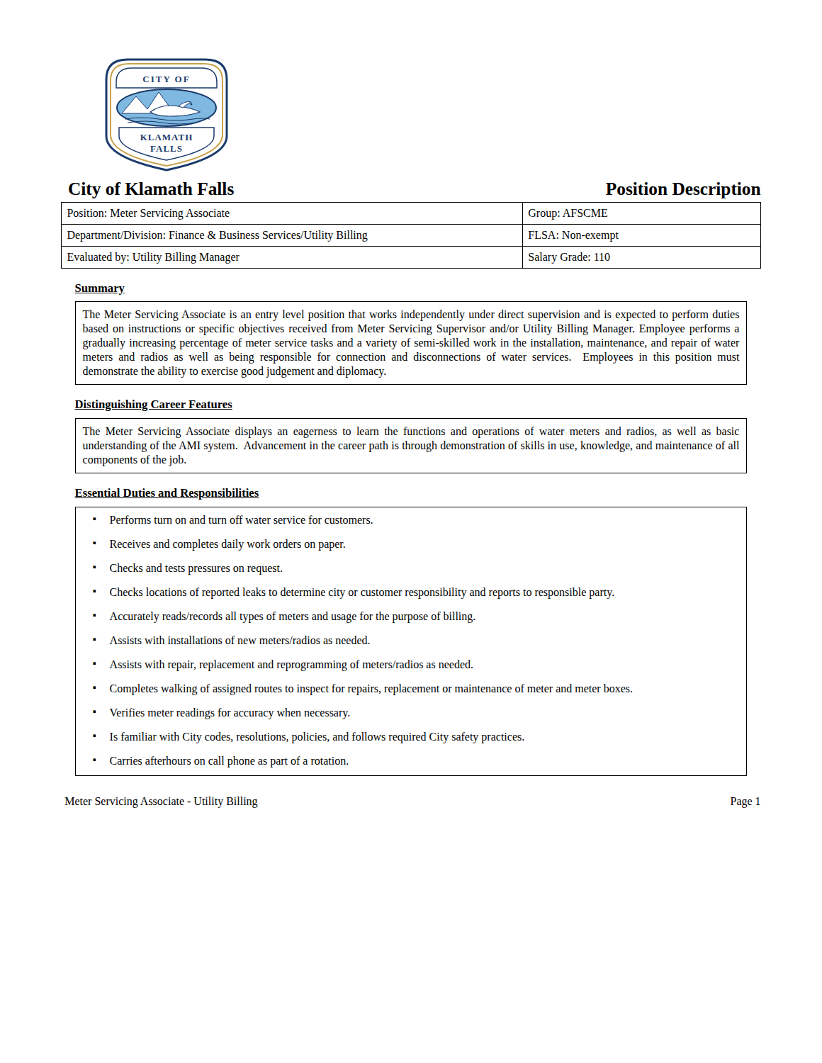CITY OF KLAMATH FALLS
City of Klamath Falls Position Description
| Position: Meter Servicing Associate | Group: AFSCME |
| Department/Division: Finance & Business Services/Utility Billing | FLSA: Non-exempt |
| Evaluated by: Utility Billing Manager | Salary Grade: 110 |
Summary
The Meter Servicing Associate is an entry level position that works independently under direct supervision and is expected to perform duties based on instructions or specific objectives received from Meter Servicing Supervisor and/or Utility Billing Manager. Employee performs a gradually increasing percentage of meter service tasks and a variety of semi-skilled work in the installation, maintenance, and repair of water meters and radios as well as being responsible for connection and disconnections of water services. Employees in this position must demonstrate the ability to exercise good judgement and diplomacy.
Distinguishing Career Features
The Meter Servicing Associate displays an eagerness to learn the functions and operations of water meters and radios, as well as basic understanding of the AMI system. Advancement in the career path is through demonstration of skills in use, knowledge, and maintenance of all components of the job.
Essential Duties and Responsibilities
Performs turn on and turn off water service for customers.
Receives and completes daily work orders on paper.
Checks and tests pressures on request.
Checks locations of reported leaks to determine city or customer responsibility and reports to responsible party.
Accurately reads/records all types of meters and usage for the purpose of billing.
Assists with installations of new meters/radios as needed.
Assists with repair, replacement and reprogramming of meters/radios as needed.
Completes walking of assigned routes to inspect for repairs, replacement or maintenance of meter and meter boxes.
Verifies meter readings for accuracy when necessary.
Is familiar with City codes, resolutions, policies, and follows required City safety practices.
Carries afterhours on call phone as part of a rotation.
Meter Servicing Associate - Utility Billing Page 1